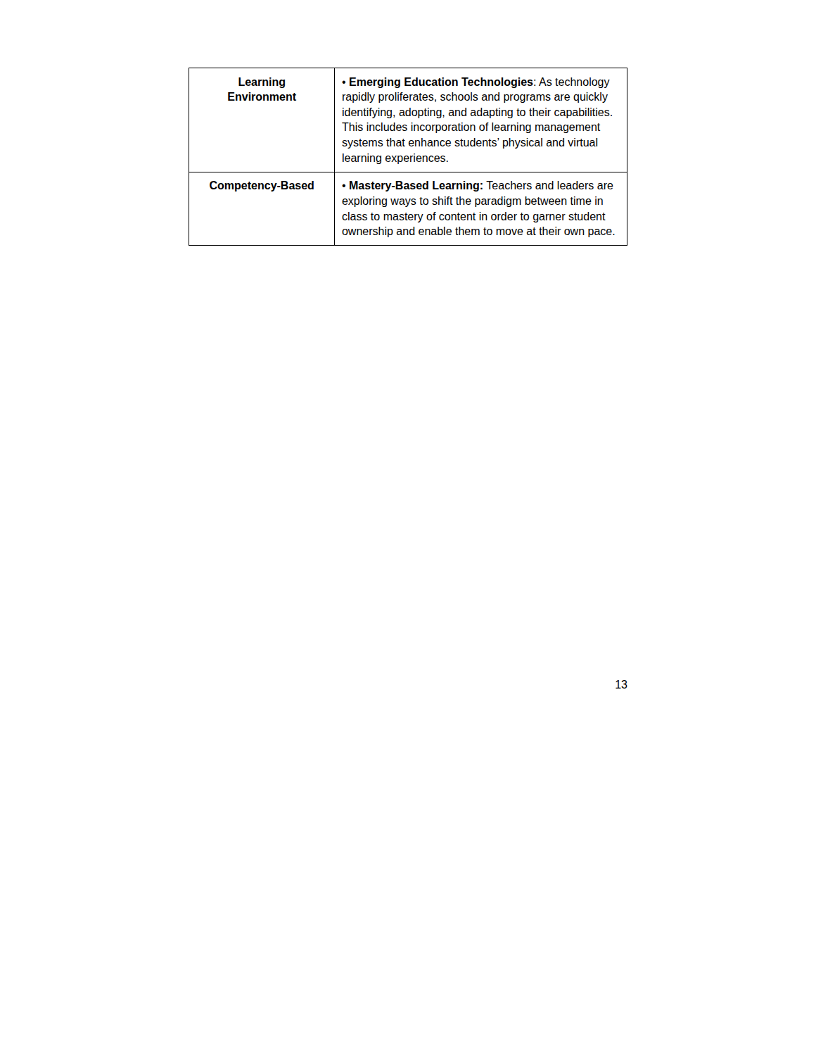| Learning Environment | • Emerging Education Technologies : As technology rapidly proliferates, schools and programs are quickly identifying, adopting, and adapting to their capabilities. This includes incorporation of learning management systems that enhance students’ physical and virtual learning experiences. |
| Competency-Based | • Mastery-Based Learning: Teachers and leaders are exploring ways to shift the paradigm between time in class to mastery of content in order to garner student ownership and enable them to move at their own pace. |
13